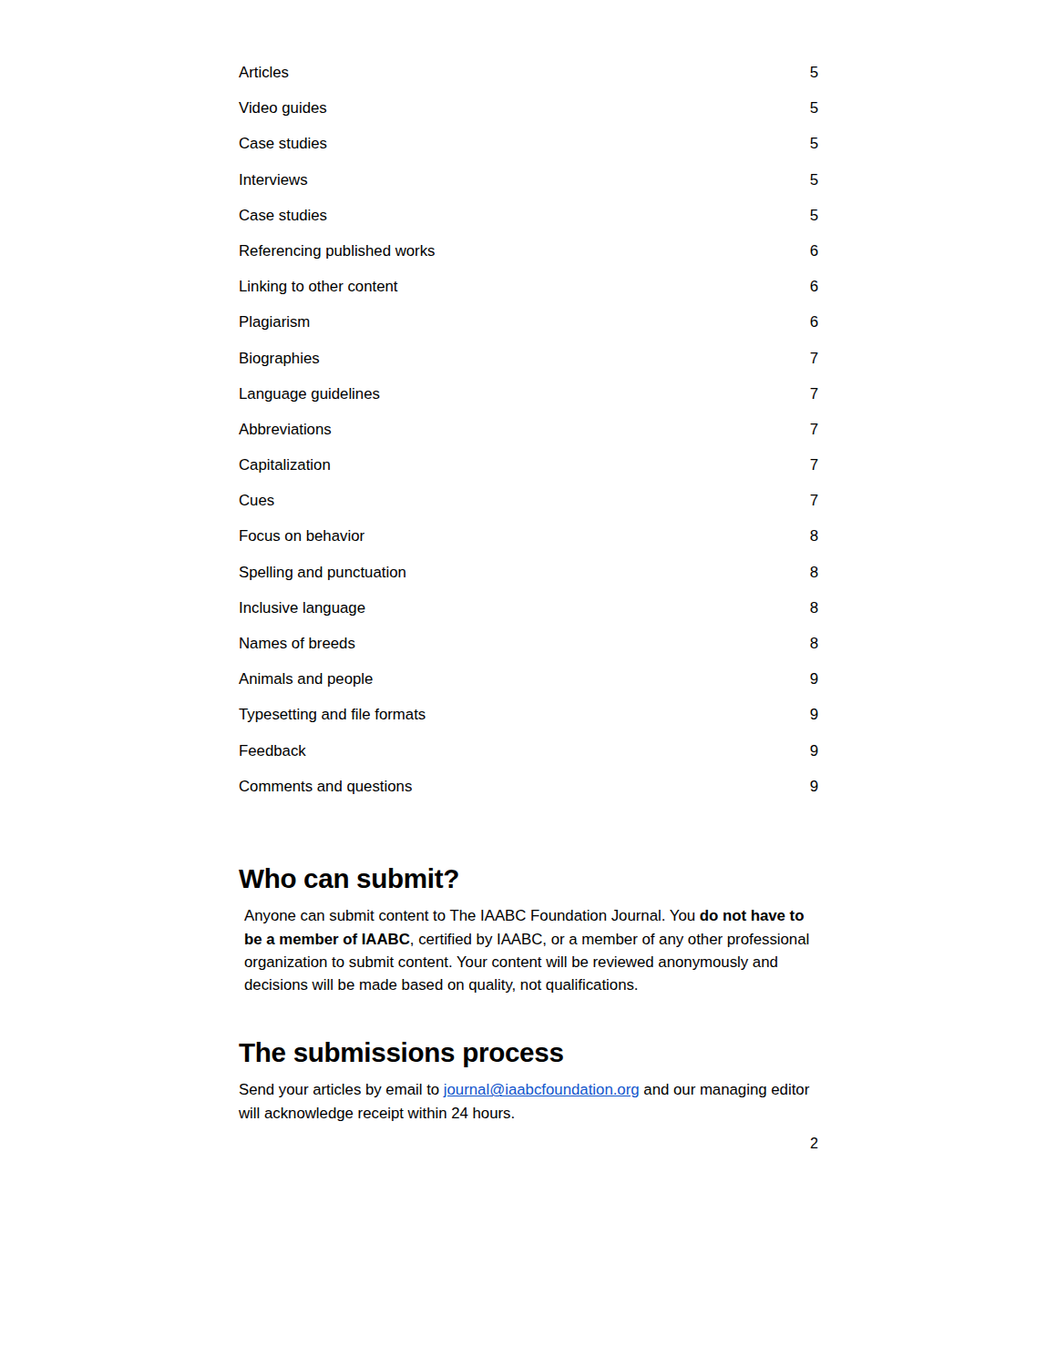Articles 5
Video guides 5
Case studies 5
Interviews 5
Case studies 5
Referencing published works 6
Linking to other content 6
Plagiarism 6
Biographies 7
Language guidelines 7
Abbreviations 7
Capitalization 7
Cues 7
Focus on behavior 8
Spelling and punctuation 8
Inclusive language 8
Names of breeds 8
Animals and people 9
Typesetting and file formats 9
Feedback 9
Comments and questions 9
Who can submit?
Anyone can submit content to The IAABC Foundation Journal. You do not have to be a member of IAABC, certified by IAABC, or a member of any other professional organization to submit content. Your content will be reviewed anonymously and decisions will be made based on quality, not qualifications.
The submissions process
Send your articles by email to journal@iaabcfoundation.org and our managing editor will acknowledge receipt within 24 hours.
2